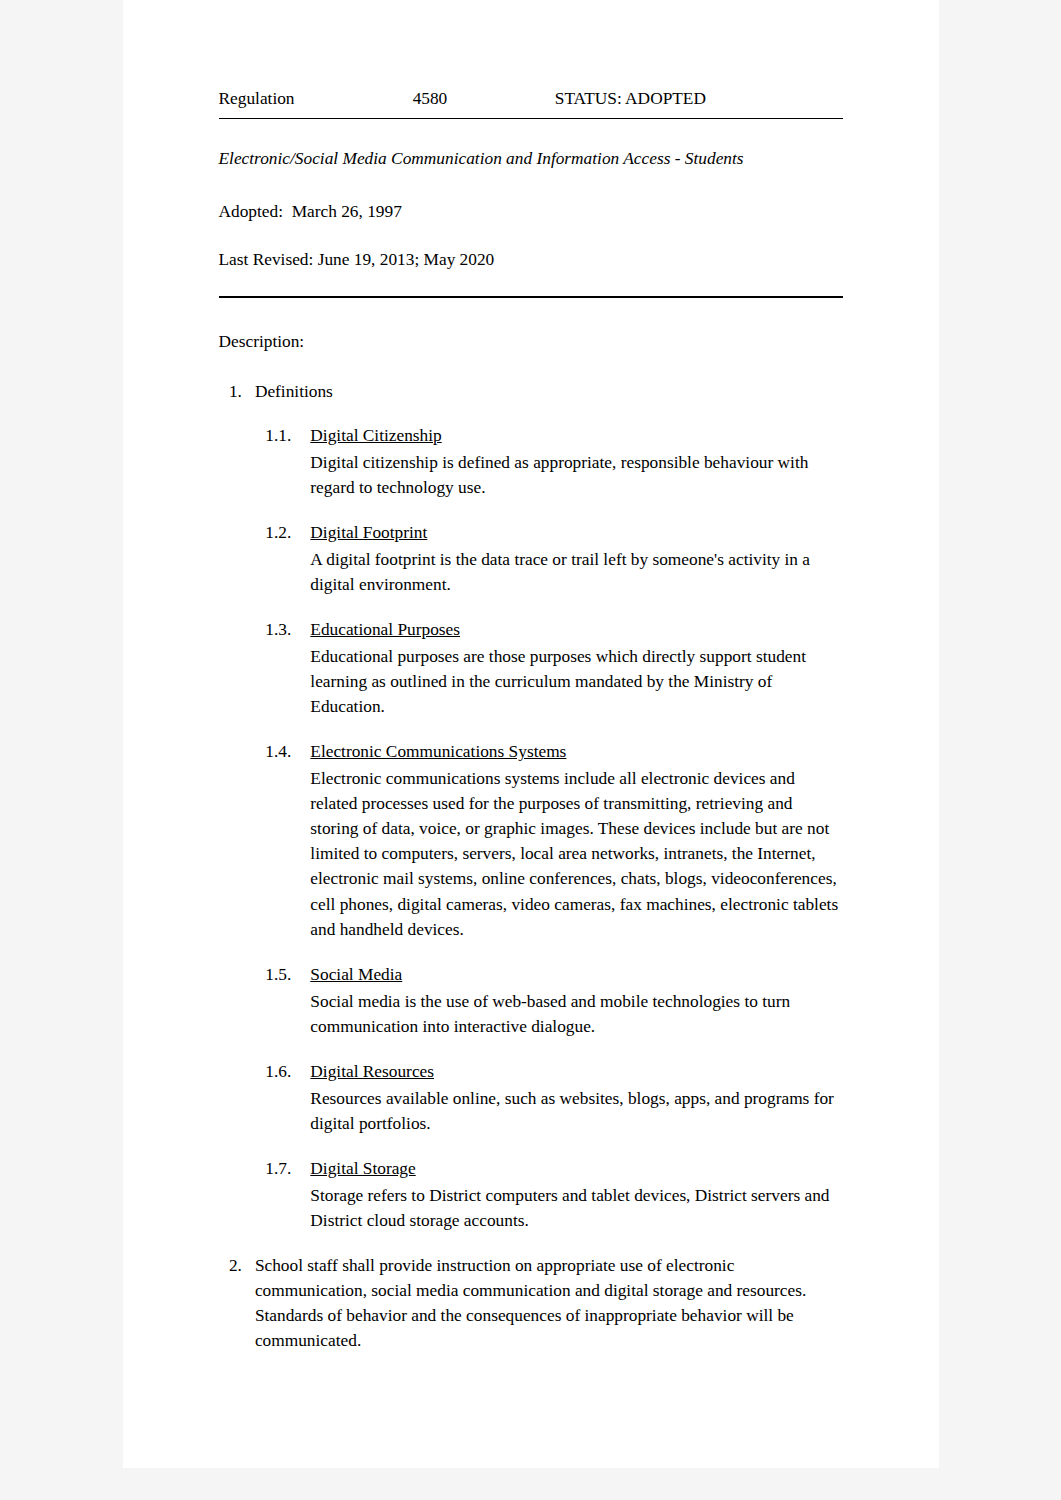Regulation 4580 STATUS: ADOPTED
Electronic/Social Media Communication and Information Access - Students
Adopted: March 26, 1997
Last Revised: June 19, 2013; May 2020
Description:
Definitions
1.1. Digital Citizenship Digital citizenship is defined as appropriate, responsible behaviour with regard to technology use.
1.2. Digital Footprint A digital footprint is the data trace or trail left by someone's activity in a digital environment.
1.3. Educational Purposes Educational purposes are those purposes which directly support student learning as outlined in the curriculum mandated by the Ministry of Education.
1.4. Electronic Communications Systems Electronic communications systems include all electronic devices and related processes used for the purposes of transmitting, retrieving and storing of data, voice, or graphic images. These devices include but are not limited to computers, servers, local area networks, intranets, the Internet, electronic mail systems, online conferences, chats, blogs, videoconferences, cell phones, digital cameras, video cameras, fax machines, electronic tablets and handheld devices.
1.5. Social Media Social media is the use of web-based and mobile technologies to turn communication into interactive dialogue.
1.6. Digital Resources Resources available online, such as websites, blogs, apps, and programs for digital portfolios.
1.7. Digital Storage Storage refers to District computers and tablet devices, District servers and District cloud storage accounts.
School staff shall provide instruction on appropriate use of electronic communication, social media communication and digital storage and resources. Standards of behavior and the consequences of inappropriate behavior will be communicated.